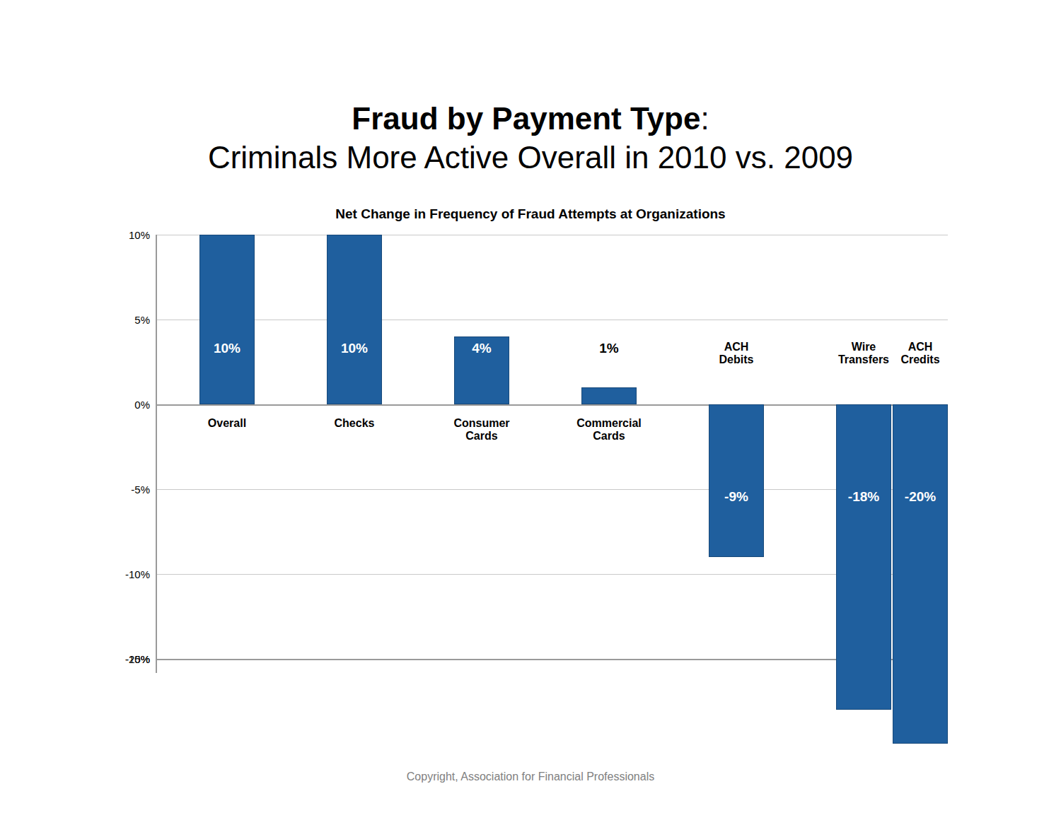Fraud by Payment Type:
Criminals More Active Overall in 2010 vs. 2009
Net Change in Frequency of Fraud Attempts at Organizations
10% 5% 0% -5% -10% -15% x
-20%
10%
Overall
10%
Checks
4%
Consumer
Cards
1%
Commercial
Cards
ACH
Debits
-9%
Wire
Transfers
-18%
ACH
Credits
-20%
Copyright, Association for Financial Professionals